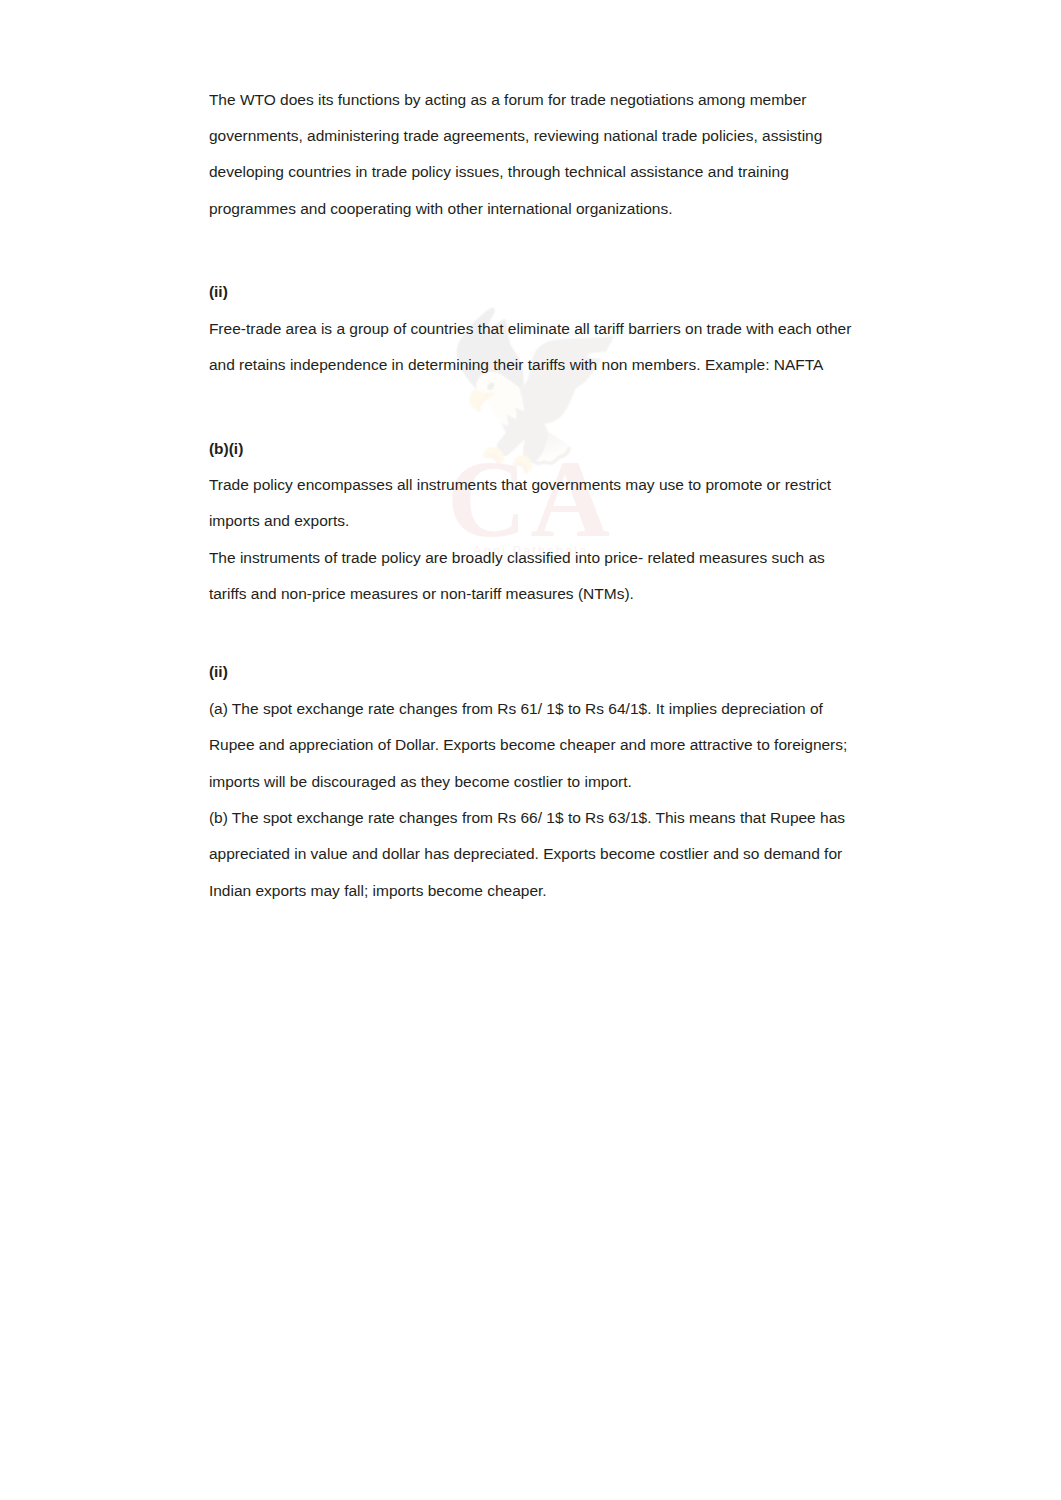🦅
CA
Apni Pathshala
The WTO does its functions by acting as a forum for trade negotiations among member governments, administering trade agreements, reviewing national trade policies, assisting developing countries in trade policy issues, through technical assistance and training programmes and cooperating with other international organizations.
(ii)
Free-trade area is a group of countries that eliminate all tariff barriers on trade with each other and retains independence in determining their tariffs with non members. Example: NAFTA
(b)(i)
Trade policy encompasses all instruments that governments may use to promote or restrict imports and exports.
The instruments of trade policy are broadly classified into price- related measures such as tariffs and non-price measures or non-tariff measures (NTMs).
(ii)
(a) The spot exchange rate changes from Rs 61/ 1$ to Rs 64/1$. It implies depreciation of Rupee and appreciation of Dollar. Exports become cheaper and more attractive to foreigners; imports will be discouraged as they become costlier to import.
(b) The spot exchange rate changes from Rs 66/ 1$ to Rs 63/1$. This means that Rupee has appreciated in value and dollar has depreciated. Exports become costlier and so demand for Indian exports may fall; imports become cheaper.